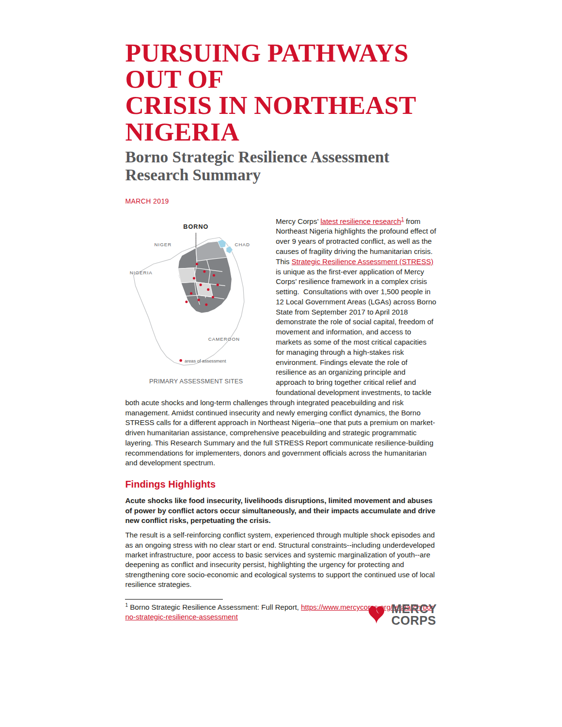Pursuing Pathways Out of
Crisis in Northeast Nigeria
Borno Strategic Resilience Assessment
Research Summary
March 2019
BORNO NIGER CHAD NIGERIA CAMEROON areas of assessment
Primary Assessment Sites
Mercy Corps’ latest resilience research1 from Northeast Nigeria highlights the profound effect of over 9 years of protracted conflict, as well as the causes of fragility driving the humanitarian crisis. This Strategic Resilience Assessment (STRESS) is unique as the first-ever application of Mercy Corps’ resilience framework in a complex crisis setting. Consultations with over 1,500 people in 12 Local Government Areas (LGAs) across Borno State from September 2017 to April 2018 demonstrate the role of social capital, freedom of movement and information, and access to markets as some of the most critical capacities for managing through a high-stakes risk environment. Findings elevate the role of resilience as an organizing principle and approach to bring together critical relief and foundational development investments, to tackle both acute shocks and long-term challenges through integrated peacebuilding and risk management. Amidst continued insecurity and newly emerging conflict dynamics, the Borno STRESS calls for a different approach in Northeast Nigeria--one that puts a premium on market-driven humanitarian assistance, comprehensive peacebuilding and strategic programmatic layering. This Research Summary and the full STRESS Report communicate resilience-building recommendations for implementers, donors and government officials across the humanitarian and development spectrum.
Findings Highlights
Acute shocks like food insecurity, livelihoods disruptions, limited movement and abuses of power by conflict actors occur simultaneously, and their impacts accumulate and drive new conflict risks, perpetuating the crisis.
The result is a self-reinforcing conflict system, experienced through multiple shock episodes and as an ongoing stress with no clear start or end. Structural constraints--including underdeveloped market infrastructure, poor access to basic services and systemic marginalization of youth--are deepening as conflict and insecurity persist, highlighting the urgency for protecting and strengthening core socio-economic and ecological systems to support the continued use of local resilience strategies.
1 Borno Strategic Resilience Assessment: Full Report, https://www.mercycorps.org/research/borno-strategic-resilience-assessment
MERCY
CORPS